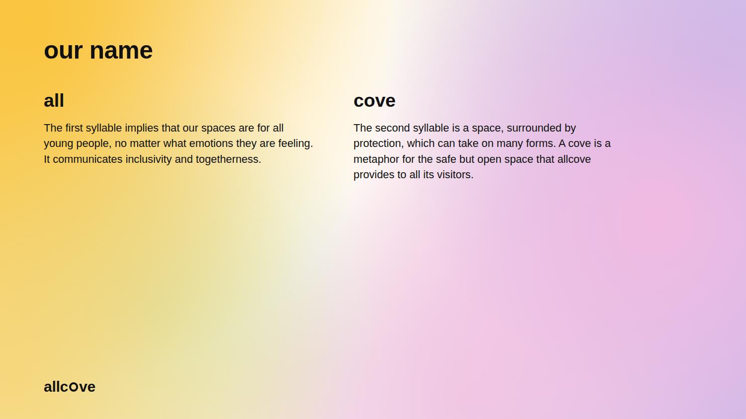our name
all
The first syllable implies that our spaces are for all young people, no matter what emotions they are feeling. It communicates inclusivity and togetherness.
cove
The second syllable is a space, surrounded by protection, which can take on many forms. A cove is a metaphor for the safe but open space that allcove provides to all its visitors.
allc ve